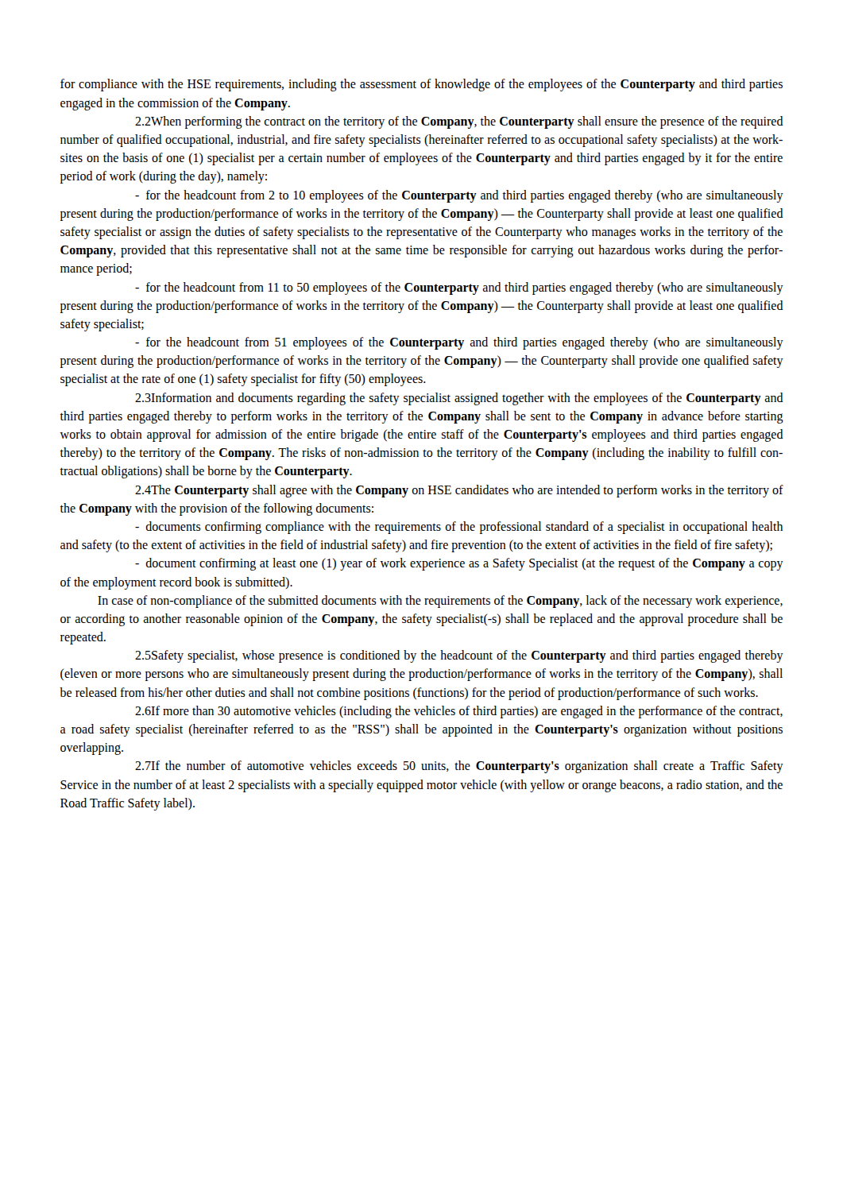for compliance with the HSE requirements, including the assessment of knowledge of the employees of the Counterparty and third parties engaged in the commission of the Company.
2.2 When performing the contract on the territory of the Company, the Counterparty shall ensure the presence of the required number of qualified occupational, industrial, and fire safety specialists (hereinafter referred to as occupational safety specialists) at the worksites on the basis of one (1) specialist per a certain number of employees of the Counterparty and third parties engaged by it for the entire period of work (during the day), namely:
-for the headcount from 2 to 10 employees of the Counterparty and third parties engaged thereby (who are simultaneously present during the production/performance of works in the territory of the Company) — the Counterparty shall provide at least one qualified safety specialist or assign the duties of safety specialists to the representative of the Counterparty who manages works in the territory of the Company, provided that this representative shall not at the same time be responsible for carrying out hazardous works during the performance period;
-for the headcount from 11 to 50 employees of the Counterparty and third parties engaged thereby (who are simultaneously present during the production/performance of works in the territory of the Company) — the Counterparty shall provide at least one qualified safety specialist;
-for the headcount from 51 employees of the Counterparty and third parties engaged thereby (who are simultaneously present during the production/performance of works in the territory of the Company) — the Counterparty shall provide one qualified safety specialist at the rate of one (1) safety specialist for fifty (50) employees.
2.3 Information and documents regarding the safety specialist assigned together with the employees of the Counterparty and third parties engaged thereby to perform works in the territory of the Company shall be sent to the Company in advance before starting works to obtain approval for admission of the entire brigade (the entire staff of the Counterparty's employees and third parties engaged thereby) to the territory of the Company. The risks of non-admission to the territory of the Company (including the inability to fulfill contractual obligations) shall be borne by the Counterparty.
2.4 The Counterparty shall agree with the Company on HSE candidates who are intended to perform works in the territory of the Company with the provision of the following documents:
-documents confirming compliance with the requirements of the professional standard of a specialist in occupational health and safety (to the extent of activities in the field of industrial safety) and fire prevention (to the extent of activities in the field of fire safety);
-document confirming at least one (1) year of work experience as a Safety Specialist (at the request of the Company a copy of the employment record book is submitted).
In case of non-compliance of the submitted documents with the requirements of the Company, lack of the necessary work experience, or according to another reasonable opinion of the Company, the safety specialist(-s) shall be replaced and the approval procedure shall be repeated.
2.5 Safety specialist, whose presence is conditioned by the headcount of the Counterparty and third parties engaged thereby (eleven or more persons who are simultaneously present during the production/performance of works in the territory of the Company), shall be released from his/her other duties and shall not combine positions (functions) for the period of production/performance of such works.
2.6 If more than 30 automotive vehicles (including the vehicles of third parties) are engaged in the performance of the contract, a road safety specialist (hereinafter referred to as the "RSS") shall be appointed in the Counterparty's organization without positions overlapping.
2.7 If the number of automotive vehicles exceeds 50 units, the Counterparty's organization shall create a Traffic Safety Service in the number of at least 2 specialists with a specially equipped motor vehicle (with yellow or orange beacons, a radio station, and the Road Traffic Safety label).